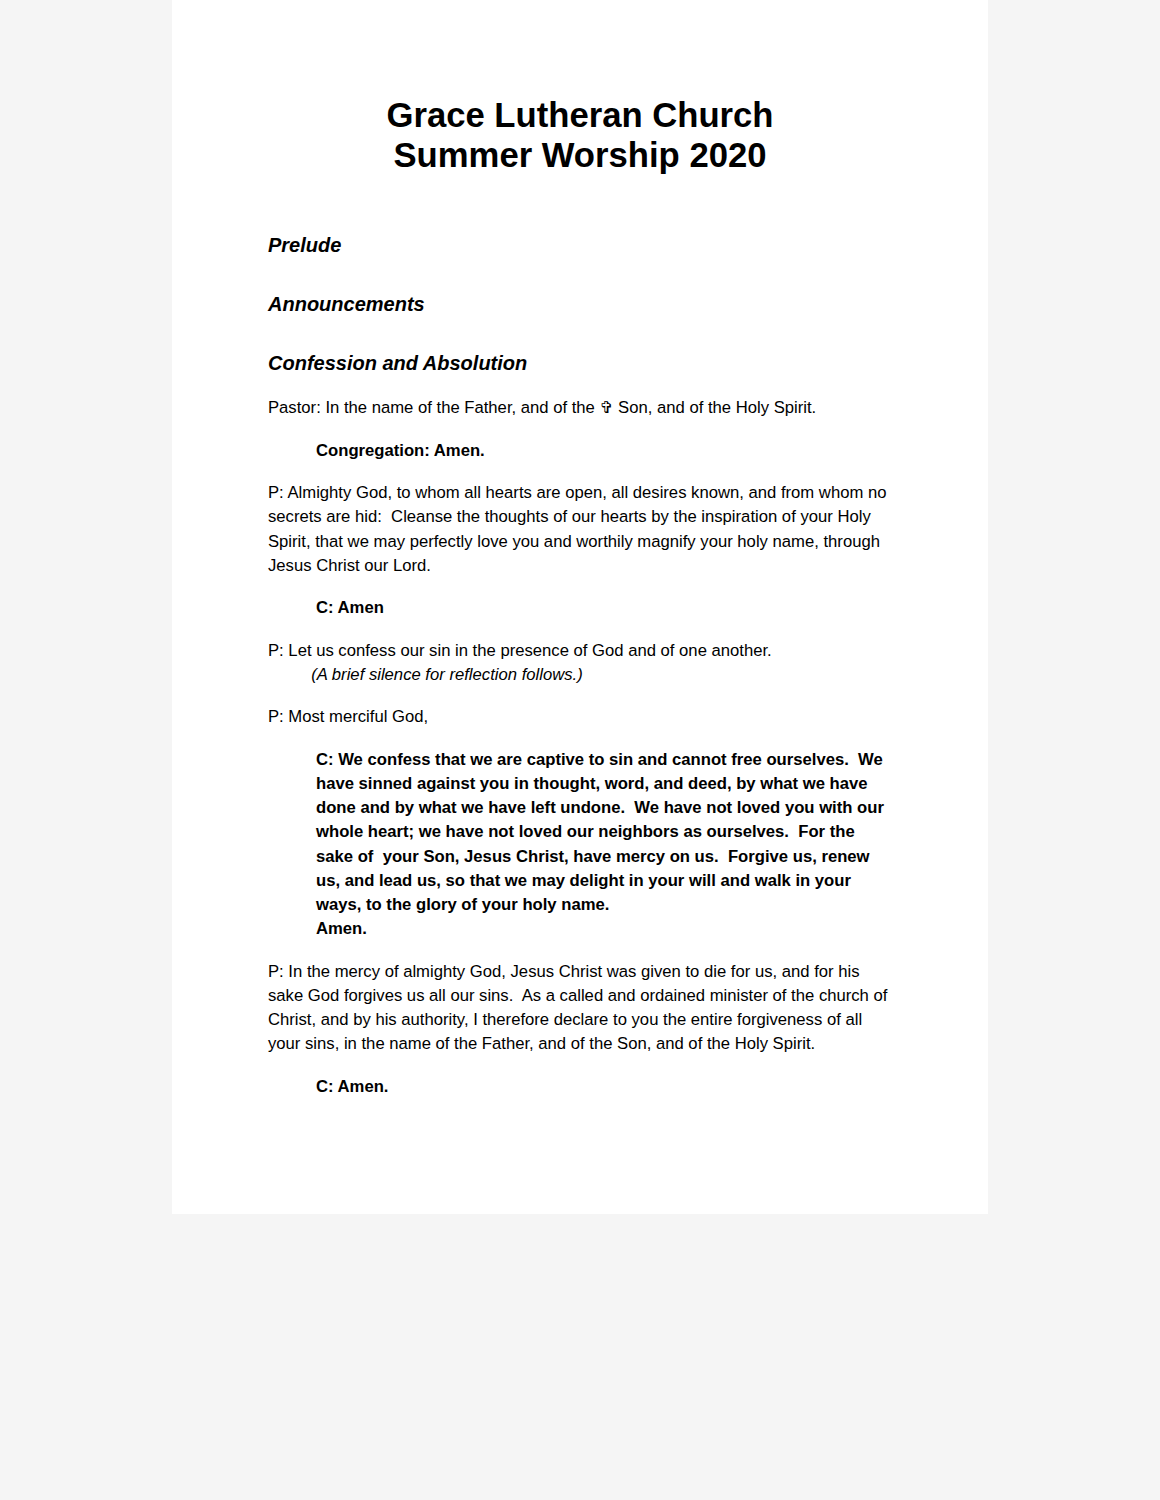Grace Lutheran Church
Summer Worship 2020
Prelude
Announcements
Confession and Absolution
Pastor: In the name of the Father, and of the ✞ Son, and of the Holy Spirit.
Congregation: Amen.
P: Almighty God, to whom all hearts are open, all desires known, and from whom no secrets are hid: Cleanse the thoughts of our hearts by the inspiration of your Holy Spirit, that we may perfectly love you and worthily magnify your holy name, through Jesus Christ our Lord.
C: Amen
P: Let us confess our sin in the presence of God and of one another.
(A brief silence for reflection follows.)
P: Most merciful God,
C: We confess that we are captive to sin and cannot free ourselves. We have sinned against you in thought, word, and deed, by what we have done and by what we have left undone. We have not loved you with our whole heart; we have not loved our neighbors as ourselves. For the sake of your Son, Jesus Christ, have mercy on us. Forgive us, renew us, and lead us, so that we may delight in your will and walk in your ways, to the glory of your holy name.
Amen.
P: In the mercy of almighty God, Jesus Christ was given to die for us, and for his sake God forgives us all our sins. As a called and ordained minister of the church of Christ, and by his authority, I therefore declare to you the entire forgiveness of all your sins, in the name of the Father, and of the Son, and of the Holy Spirit.
C: Amen.